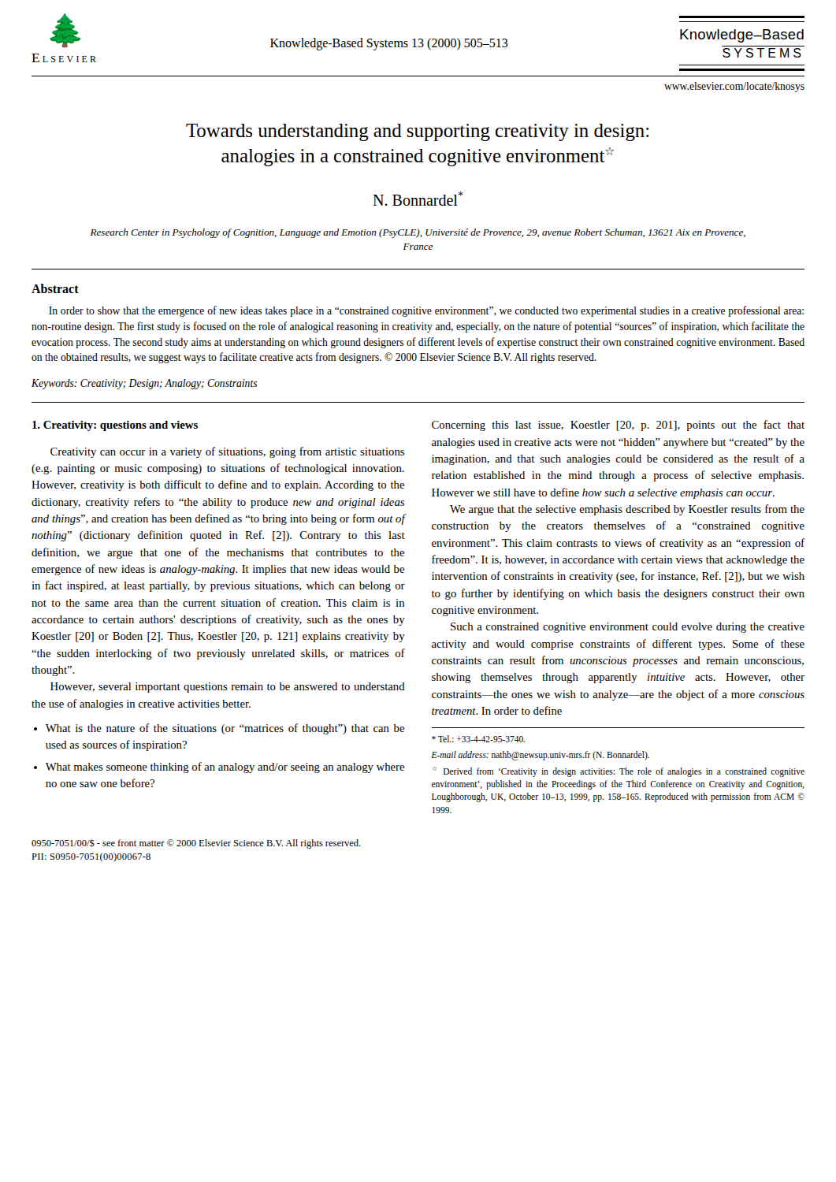🌲
Elsevier
Knowledge-Based Systems 13 (2000) 505–513
Knowledge–Based
SYSTEMS
www.elsevier.com/locate/knosys
Towards understanding and supporting creativity in design:
analogies in a constrained cognitive environment☆
N. Bonnardel*
Research Center in Psychology of Cognition, Language and Emotion (PsyCLE), Université de Provence, 29, avenue Robert Schuman, 13621 Aix en Provence,
France
Abstract
In order to show that the emergence of new ideas takes place in a “constrained cognitive environment”, we conducted two experimental studies in a creative professional area: non-routine design. The first study is focused on the role of analogical reasoning in creativity and, especially, on the nature of potential “sources” of inspiration, which facilitate the evocation process. The second study aims at understanding on which ground designers of different levels of expertise construct their own constrained cognitive environment. Based on the obtained results, we suggest ways to facilitate creative acts from designers. © 2000 Elsevier Science B.V. All rights reserved.
Keywords: Creativity; Design; Analogy; Constraints
1. Creativity: questions and views
Creativity can occur in a variety of situations, going from artistic situations (e.g. painting or music composing) to situations of technological innovation. However, creativity is both difficult to define and to explain. According to the dictionary, creativity refers to “the ability to produce new and original ideas and things”, and creation has been defined as “to bring into being or form out of nothing” (dictionary definition quoted in Ref. [2]). Contrary to this last definition, we argue that one of the mechanisms that contributes to the emergence of new ideas is analogy-making. It implies that new ideas would be in fact inspired, at least partially, by previous situations, which can belong or not to the same area than the current situation of creation. This claim is in accordance to certain authors' descriptions of creativity, such as the ones by Koestler [20] or Boden [2]. Thus, Koestler [20, p. 121] explains creativity by “the sudden interlocking of two previously unrelated skills, or matrices of thought”.
However, several important questions remain to be answered to understand the use of analogies in creative activities better.
What is the nature of the situations (or “matrices of thought”) that can be used as sources of inspiration?
What makes someone thinking of an analogy and/or seeing an analogy where no one saw one before?
Concerning this last issue, Koestler [20, p. 201], points out the fact that analogies used in creative acts were not “hidden” anywhere but “created” by the imagination, and that such analogies could be considered as the result of a relation established in the mind through a process of selective emphasis. However we still have to define how such a selective emphasis can occur.
We argue that the selective emphasis described by Koestler results from the construction by the creators themselves of a “constrained cognitive environment”. This claim contrasts to views of creativity as an “expression of freedom”. It is, however, in accordance with certain views that acknowledge the intervention of constraints in creativity (see, for instance, Ref. [2]), but we wish to go further by identifying on which basis the designers construct their own cognitive environment.
Such a constrained cognitive environment could evolve during the creative activity and would comprise constraints of different types. Some of these constraints can result from unconscious processes and remain unconscious, showing themselves through apparently intuitive acts. However, other constraints—the ones we wish to analyze—are the object of a more conscious treatment. In order to define
* Tel.: +33-4-42-95-3740.
E-mail address: nathb@newsup.univ-mrs.fr (N. Bonnardel).
☆ Derived from ‘Creativity in design activities: The role of analogies in a constrained cognitive environment’, published in the Proceedings of the Third Conference on Creativity and Cognition, Loughborough, UK, October 10–13, 1999, pp. 158–165. Reproduced with permission from ACM © 1999.
0950-7051/00/$ - see front matter © 2000 Elsevier Science B.V. All rights reserved.
PII: S0950-7051(00)00067-8